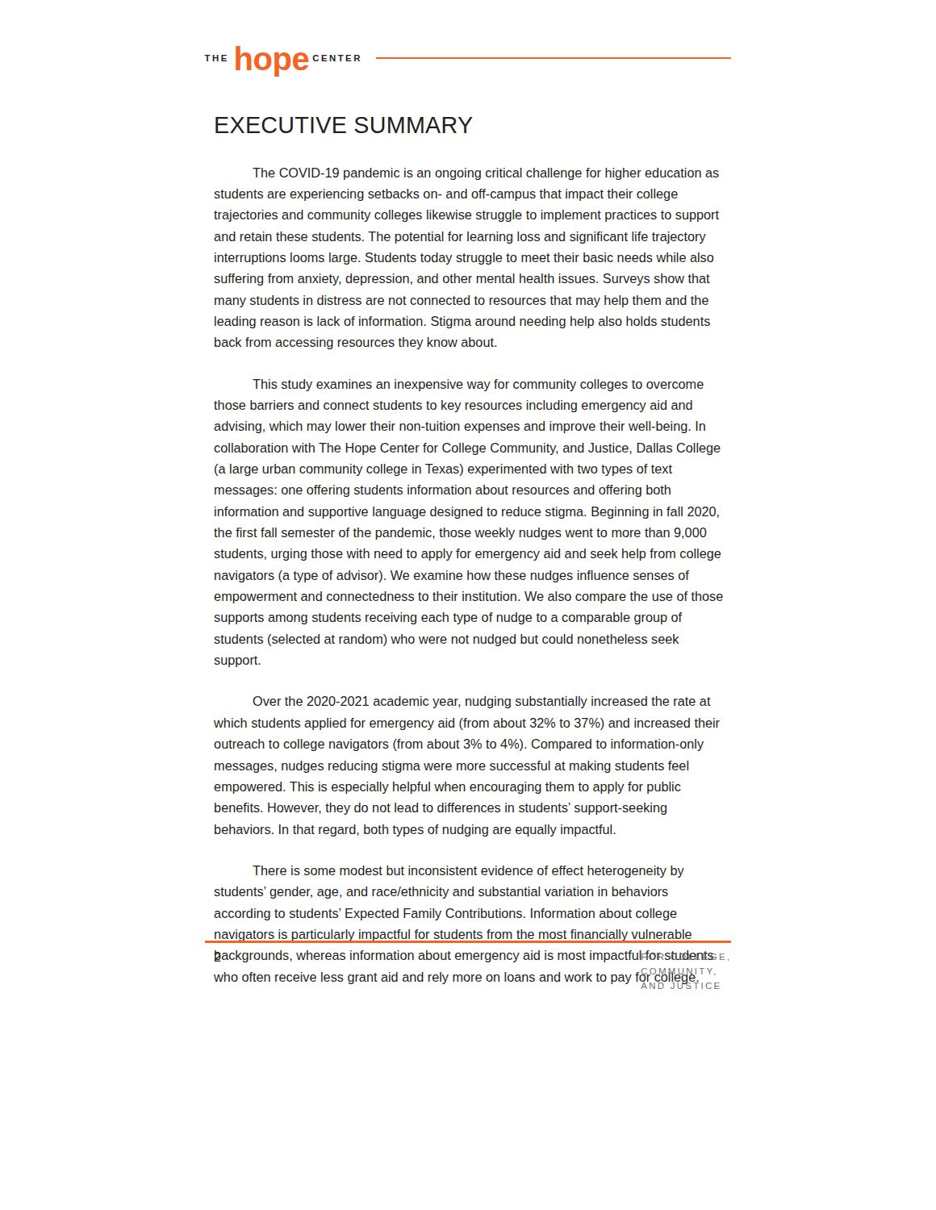The hope Center
EXECUTIVE SUMMARY
The COVID-19 pandemic is an ongoing critical challenge for higher education as students are experiencing setbacks on- and off-campus that impact their college trajectories and community colleges likewise struggle to implement practices to support and retain these students. The potential for learning loss and significant life trajectory interruptions looms large. Students today struggle to meet their basic needs while also suffering from anxiety, depression, and other mental health issues. Surveys show that many students in distress are not connected to resources that may help them and the leading reason is lack of information. Stigma around needing help also holds students back from accessing resources they know about.
This study examines an inexpensive way for community colleges to overcome those barriers and connect students to key resources including emergency aid and advising, which may lower their non-tuition expenses and improve their well-being. In collaboration with The Hope Center for College Community, and Justice, Dallas College (a large urban community college in Texas) experimented with two types of text messages: one offering students information about resources and offering both information and supportive language designed to reduce stigma. Beginning in fall 2020, the first fall semester of the pandemic, those weekly nudges went to more than 9,000 students, urging those with need to apply for emergency aid and seek help from college navigators (a type of advisor). We examine how these nudges influence senses of empowerment and connectedness to their institution. We also compare the use of those supports among students receiving each type of nudge to a comparable group of students (selected at random) who were not nudged but could nonetheless seek support.
Over the 2020-2021 academic year, nudging substantially increased the rate at which students applied for emergency aid (from about 32% to 37%) and increased their outreach to college navigators (from about 3% to 4%). Compared to information-only messages, nudges reducing stigma were more successful at making students feel empowered. This is especially helpful when encouraging them to apply for public benefits. However, they do not lead to differences in students’ support-seeking behaviors. In that regard, both types of nudging are equally impactful.
There is some modest but inconsistent evidence of effect heterogeneity by students’ gender, age, and race/ethnicity and substantial variation in behaviors according to students’ Expected Family Contributions. Information about college navigators is particularly impactful for students from the most financially vulnerable backgrounds, whereas information about emergency aid is most impactful for students who often receive less grant aid and rely more on loans and work to pay for college.
2
For College,
Community,
and Justice